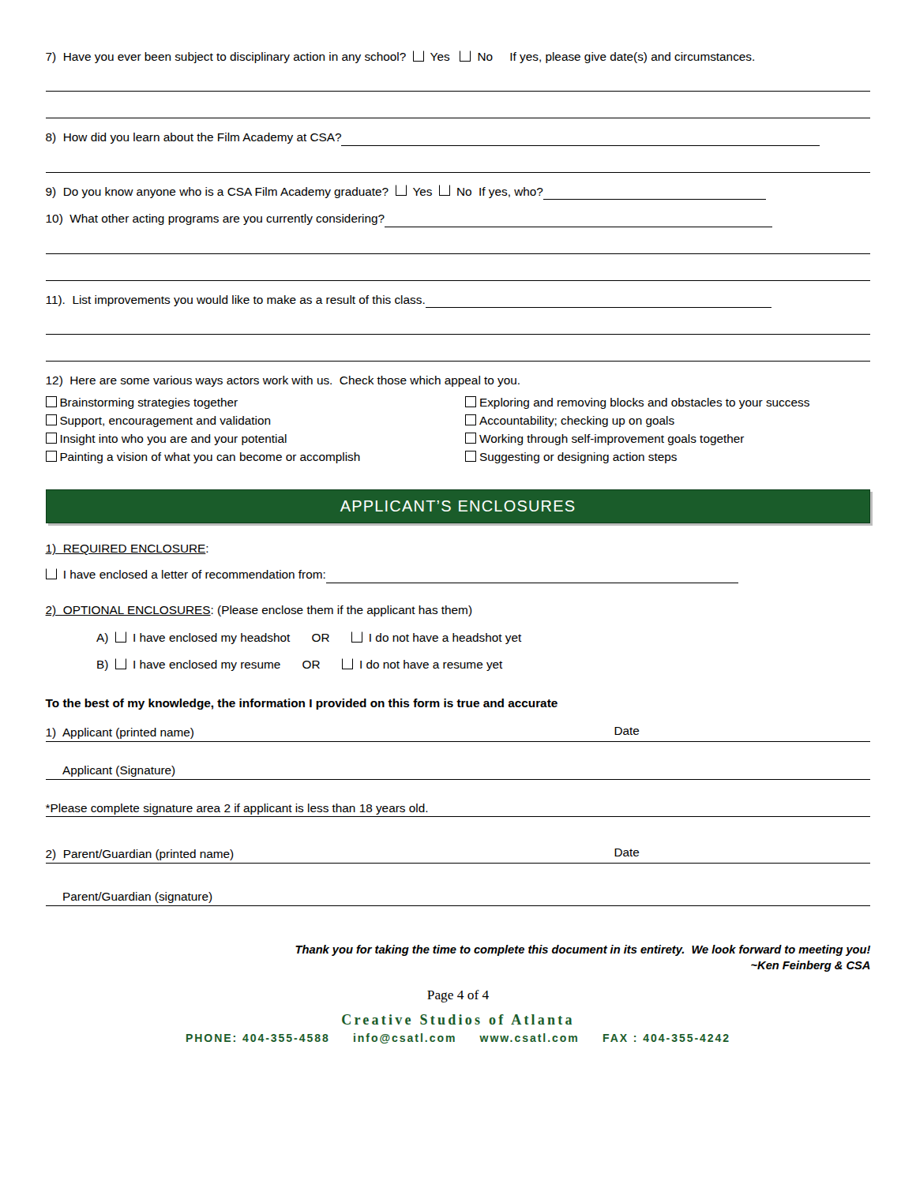7) Have you ever been subject to disciplinary action in any school? Yes No If yes, please give date(s) and circumstances.
8) How did you learn about the Film Academy at CSA?
9) Do you know anyone who is a CSA Film Academy graduate? Yes No If yes, who?
10) What other acting programs are you currently considering?
11). List improvements you would like to make as a result of this class.
12) Here are some various ways actors work with us. Check those which appeal to you.
Brainstorming strategies together
Support, encouragement and validation
Insight into who you are and your potential
Painting a vision of what you can become or accomplish
Exploring and removing blocks and obstacles to your success
Accountability; checking up on goals
Working through self-improvement goals together
Suggesting or designing action steps
APPLICANT’S ENCLOSURES
1) REQUIRED ENCLOSURE:
I have enclosed a letter of recommendation from:
2) OPTIONAL ENCLOSURES: (Please enclose them if the applicant has them)
A) I have enclosed my headshot OR I do not have a headshot yet
B) I have enclosed my resume OR I do not have a resume yet
To the best of my knowledge, the information I provided on this form is true and accurate
Date
1) Applicant (printed name)
Applicant (Signature)
*Please complete signature area 2 if applicant is less than 18 years old.
Date
2) Parent/Guardian (printed name)
Parent/Guardian (signature)
Thank you for taking the time to complete this document in its entirety. We look forward to meeting you!
~Ken Feinberg & CSA
Page 4 of 4
Creative Studios of Atlanta
PHONE: 404-355-4588 info@csatl.com www.csatl.com FAX : 404-355-4242